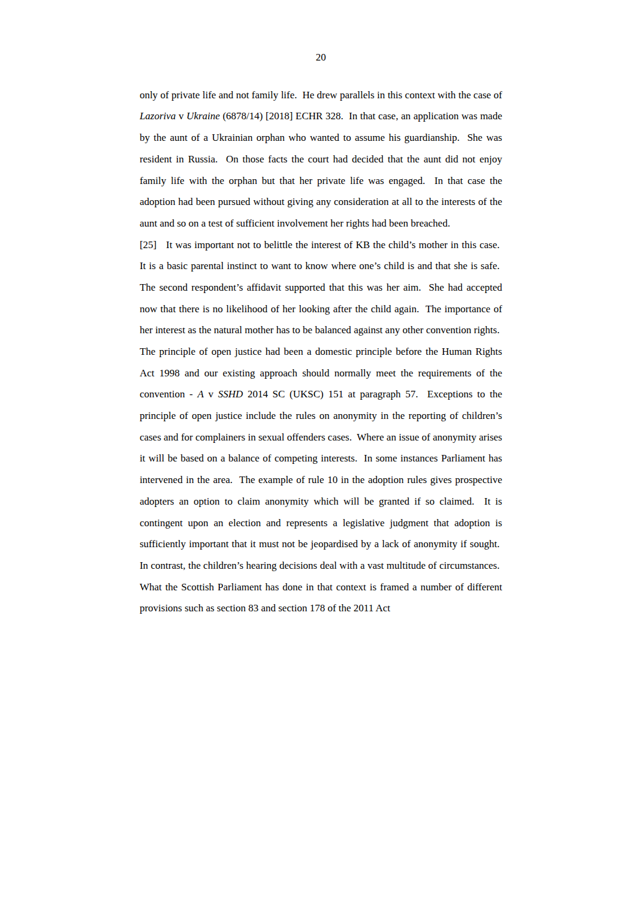20
only of private life and not family life. He drew parallels in this context with the case of Lazoriva v Ukraine (6878/14) [2018] ECHR 328. In that case, an application was made by the aunt of a Ukrainian orphan who wanted to assume his guardianship. She was resident in Russia. On those facts the court had decided that the aunt did not enjoy family life with the orphan but that her private life was engaged. In that case the adoption had been pursued without giving any consideration at all to the interests of the aunt and so on a test of sufficient involvement her rights had been breached.
[25] It was important not to belittle the interest of KB the child’s mother in this case. It is a basic parental instinct to want to know where one’s child is and that she is safe. The second respondent’s affidavit supported that this was her aim. She had accepted now that there is no likelihood of her looking after the child again. The importance of her interest as the natural mother has to be balanced against any other convention rights. The principle of open justice had been a domestic principle before the Human Rights Act 1998 and our existing approach should normally meet the requirements of the convention - A v SSHD 2014 SC (UKSC) 151 at paragraph 57. Exceptions to the principle of open justice include the rules on anonymity in the reporting of children’s cases and for complainers in sexual offenders cases. Where an issue of anonymity arises it will be based on a balance of competing interests. In some instances Parliament has intervened in the area. The example of rule 10 in the adoption rules gives prospective adopters an option to claim anonymity which will be granted if so claimed. It is contingent upon an election and represents a legislative judgment that adoption is sufficiently important that it must not be jeopardised by a lack of anonymity if sought. In contrast, the children’s hearing decisions deal with a vast multitude of circumstances. What the Scottish Parliament has done in that context is framed a number of different provisions such as section 83 and section 178 of the 2011 Act